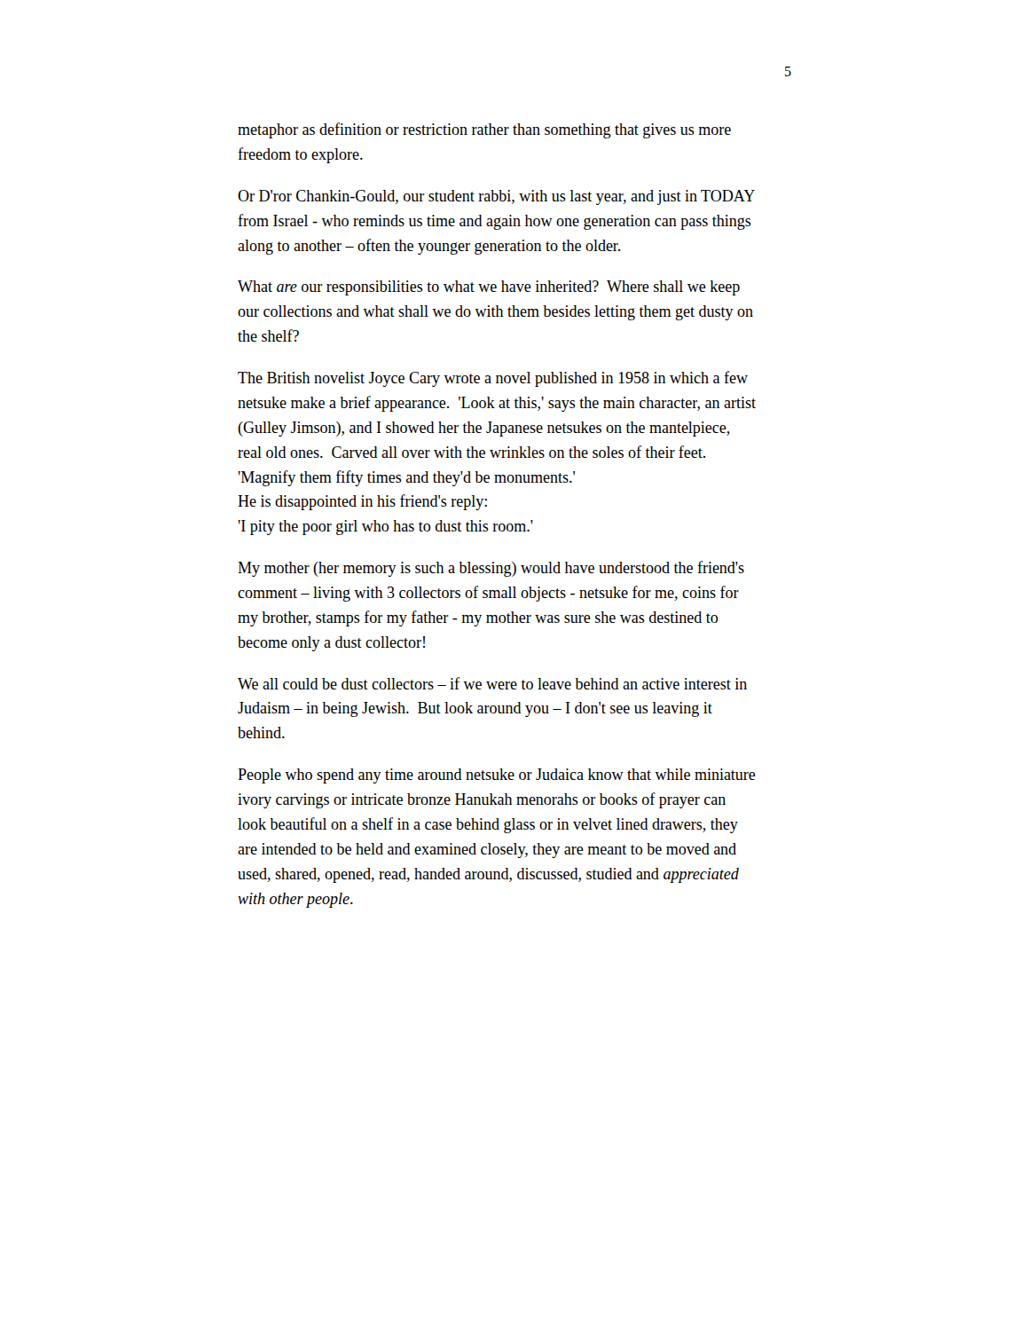5
metaphor as definition or restriction rather than something that gives us more freedom to explore.
Or D'ror Chankin-Gould, our student rabbi, with us last year, and just in TODAY from Israel - who reminds us time and again how one generation can pass things along to another – often the younger generation to the older.
What are our responsibilities to what we have inherited? Where shall we keep our collections and what shall we do with them besides letting them get dusty on the shelf?
The British novelist Joyce Cary wrote a novel published in 1958 in which a few netsuke make a brief appearance. 'Look at this,' says the main character, an artist (Gulley Jimson), and I showed her the Japanese netsukes on the mantelpiece, real old ones. Carved all over with the wrinkles on the soles of their feet. 'Magnify them fifty times and they'd be monuments.'
He is disappointed in his friend's reply:
'I pity the poor girl who has to dust this room.'
My mother (her memory is such a blessing) would have understood the friend's comment – living with 3 collectors of small objects - netsuke for me, coins for my brother, stamps for my father - my mother was sure she was destined to become only a dust collector!
We all could be dust collectors – if we were to leave behind an active interest in Judaism – in being Jewish. But look around you – I don't see us leaving it behind.
People who spend any time around netsuke or Judaica know that while miniature ivory carvings or intricate bronze Hanukah menorahs or books of prayer can look beautiful on a shelf in a case behind glass or in velvet lined drawers, they are intended to be held and examined closely, they are meant to be moved and used, shared, opened, read, handed around, discussed, studied and appreciated with other people.